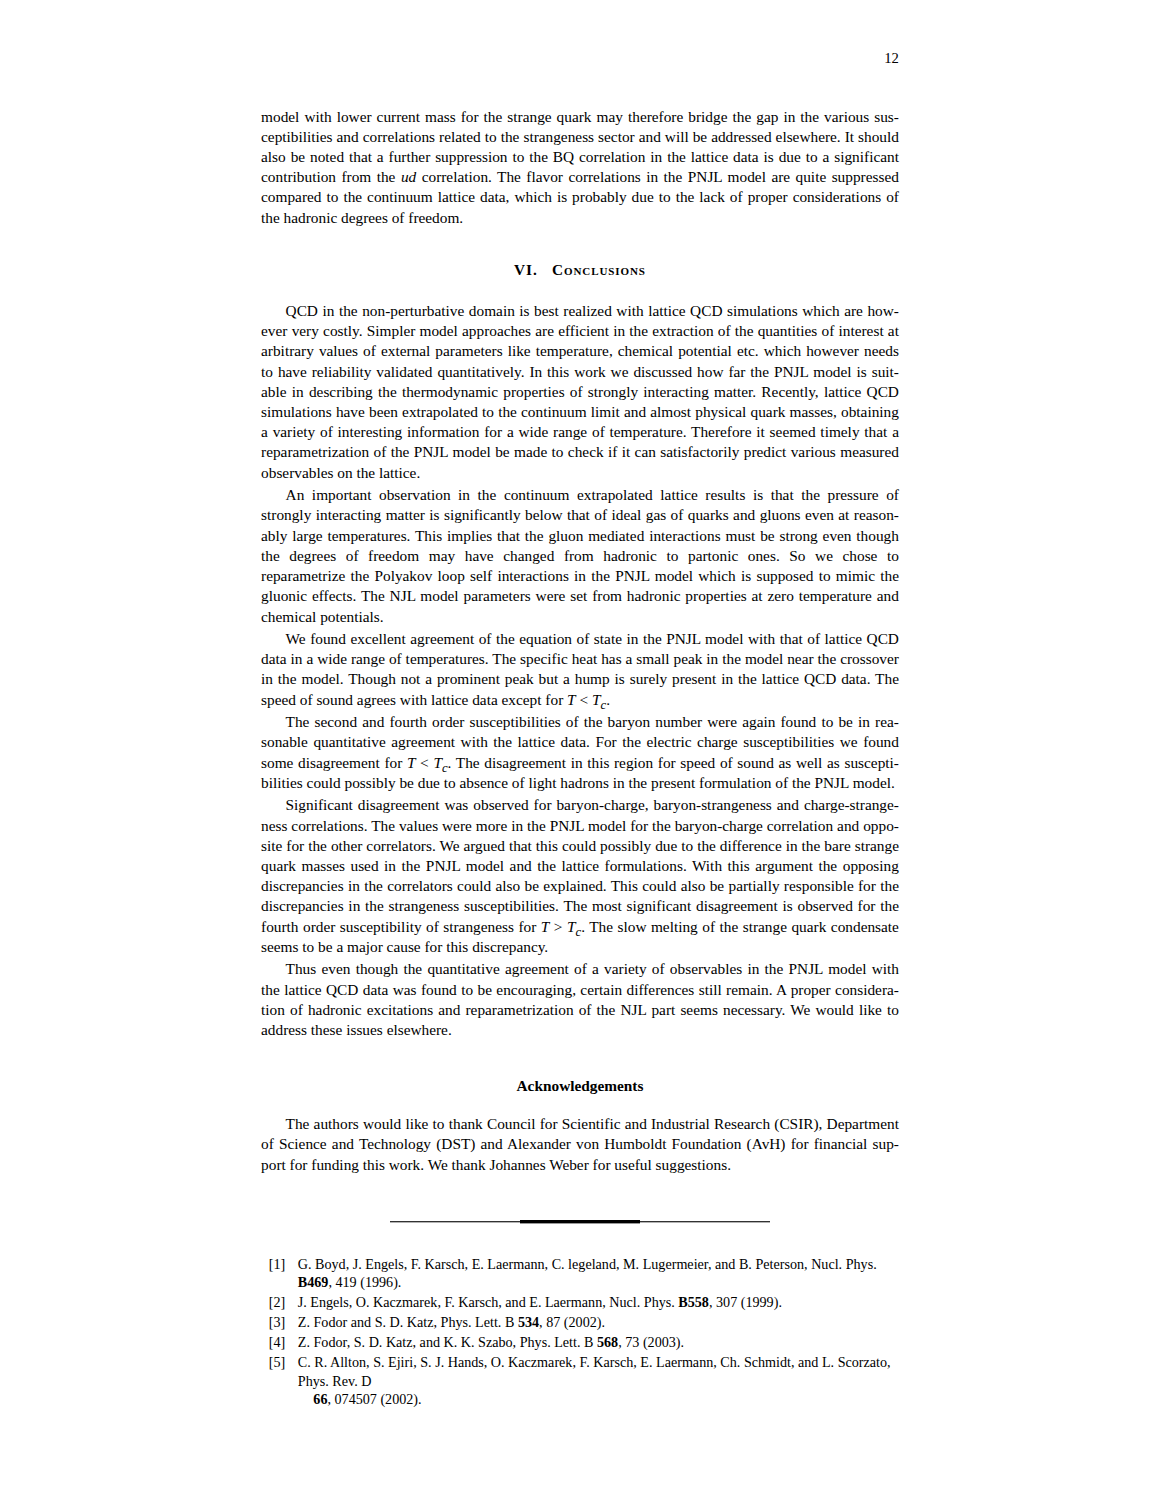12
model with lower current mass for the strange quark may therefore bridge the gap in the various susceptibilities and correlations related to the strangeness sector and will be addressed elsewhere. It should also be noted that a further suppression to the BQ correlation in the lattice data is due to a significant contribution from the ud correlation. The flavor correlations in the PNJL model are quite suppressed compared to the continuum lattice data, which is probably due to the lack of proper considerations of the hadronic degrees of freedom.
VI. Conclusions
QCD in the non-perturbative domain is best realized with lattice QCD simulations which are however very costly. Simpler model approaches are efficient in the extraction of the quantities of interest at arbitrary values of external parameters like temperature, chemical potential etc. which however needs to have reliability validated quantitatively. In this work we discussed how far the PNJL model is suitable in describing the thermodynamic properties of strongly interacting matter. Recently, lattice QCD simulations have been extrapolated to the continuum limit and almost physical quark masses, obtaining a variety of interesting information for a wide range of temperature. Therefore it seemed timely that a reparametrization of the PNJL model be made to check if it can satisfactorily predict various measured observables on the lattice.
An important observation in the continuum extrapolated lattice results is that the pressure of strongly interacting matter is significantly below that of ideal gas of quarks and gluons even at reasonably large temperatures. This implies that the gluon mediated interactions must be strong even though the degrees of freedom may have changed from hadronic to partonic ones. So we chose to reparametrize the Polyakov loop self interactions in the PNJL model which is supposed to mimic the gluonic effects. The NJL model parameters were set from hadronic properties at zero temperature and chemical potentials.
We found excellent agreement of the equation of state in the PNJL model with that of lattice QCD data in a wide range of temperatures. The specific heat has a small peak in the model near the crossover in the model. Though not a prominent peak but a hump is surely present in the lattice QCD data. The speed of sound agrees with lattice data except for T < Tc.
The second and fourth order susceptibilities of the baryon number were again found to be in reasonable quantitative agreement with the lattice data. For the electric charge susceptibilities we found some disagreement for T < Tc. The disagreement in this region for speed of sound as well as susceptibilities could possibly be due to absence of light hadrons in the present formulation of the PNJL model.
Significant disagreement was observed for baryon-charge, baryon-strangeness and charge-strangeness correlations. The values were more in the PNJL model for the baryon-charge correlation and opposite for the other correlators. We argued that this could possibly due to the difference in the bare strange quark masses used in the PNJL model and the lattice formulations. With this argument the opposing discrepancies in the correlators could also be explained. This could also be partially responsible for the discrepancies in the strangeness susceptibilities. The most significant disagreement is observed for the fourth order susceptibility of strangeness for T > Tc. The slow melting of the strange quark condensate seems to be a major cause for this discrepancy.
Thus even though the quantitative agreement of a variety of observables in the PNJL model with the lattice QCD data was found to be encouraging, certain differences still remain. A proper consideration of hadronic excitations and reparametrization of the NJL part seems necessary. We would like to address these issues elsewhere.
Acknowledgements
The authors would like to thank Council for Scientific and Industrial Research (CSIR), Department of Science and Technology (DST) and Alexander von Humboldt Foundation (AvH) for financial support for funding this work. We thank Johannes Weber for useful suggestions.
[1] G. Boyd, J. Engels, F. Karsch, E. Laermann, C. legeland, M. Lugermeier, and B. Peterson, Nucl. Phys. B469, 419 (1996).
[2] J. Engels, O. Kaczmarek, F. Karsch, and E. Laermann, Nucl. Phys. B558, 307 (1999).
[3] Z. Fodor and S. D. Katz, Phys. Lett. B 534, 87 (2002).
[4] Z. Fodor, S. D. Katz, and K. K. Szabo, Phys. Lett. B 568, 73 (2003).
[5] C. R. Allton, S. Ejiri, S. J. Hands, O. Kaczmarek, F. Karsch, E. Laermann, Ch. Schmidt, and L. Scorzato, Phys. Rev. D
66, 074507 (2002).